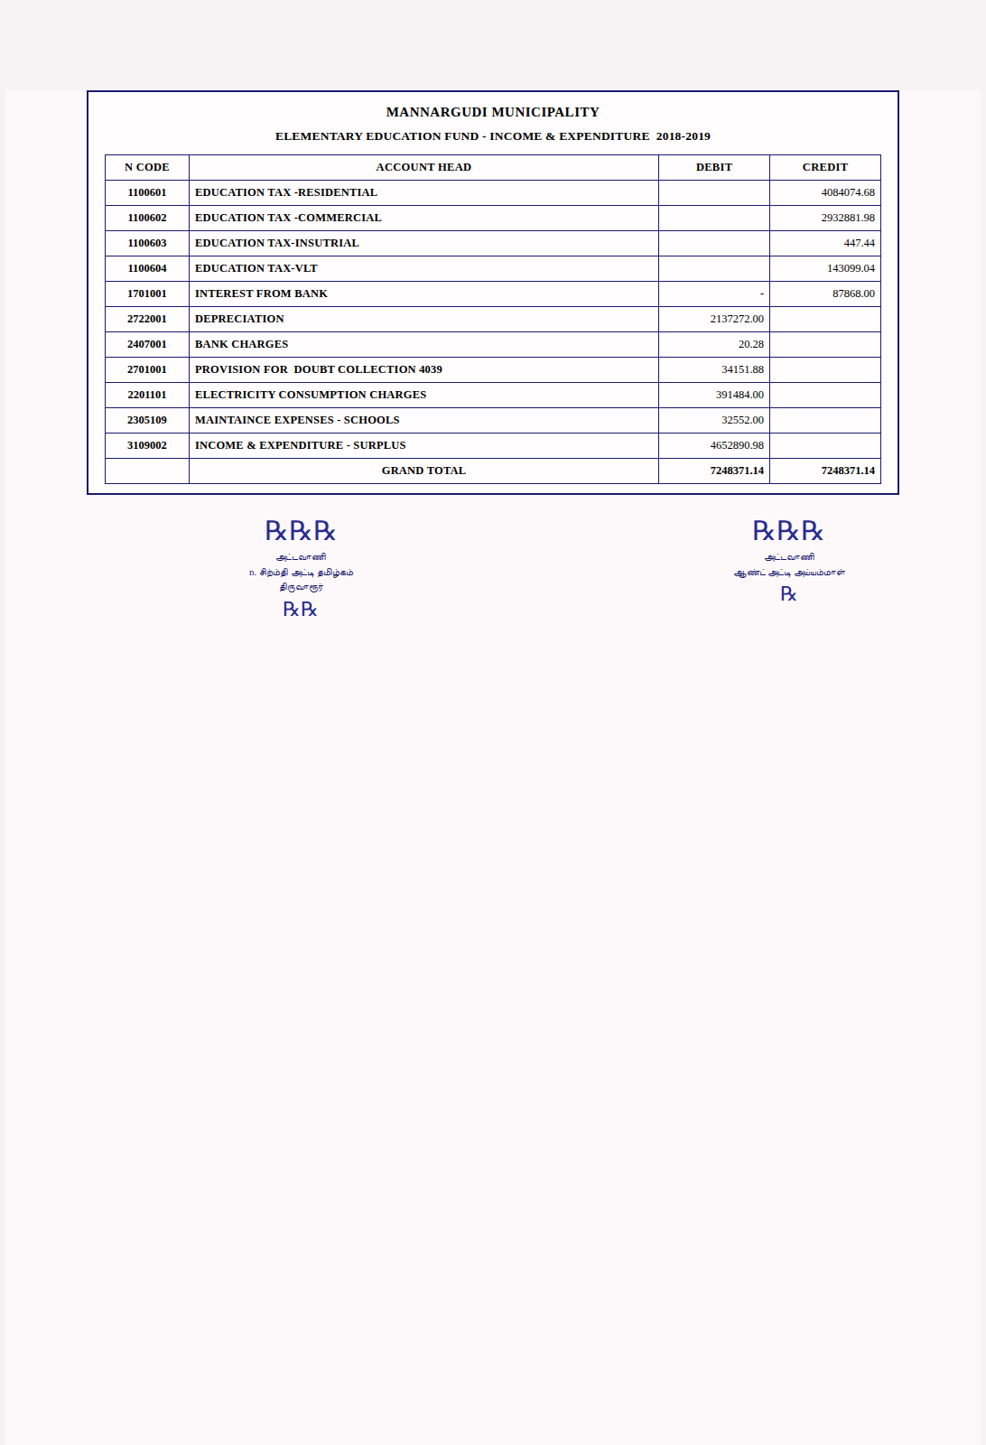Mannargudi Municipality
Elementary Education Fund - Income & Expenditure 2018-2019
| N CODE | ACCOUNT HEAD | DEBIT | CREDIT |
| --- | --- | --- | --- |
| 1100601 | EDUCATION TAX -RESIDENTIAL | | 4084074.68 |
| 1100602 | EDUCATION TAX -COMMERCIAL | | 2932881.98 |
| 1100603 | EDUCATION TAX-INSUTRIAL | | 447.44 |
| 1100604 | EDUCATION TAX-VLT | | 143099.04 |
| 1701001 | INTEREST FROM BANK | - | 87868.00 |
| 2722001 | DEPRECIATION | 2137272.00 | |
| 2407001 | BANK CHARGES | 20.28 | |
| 2701001 | PROVISION FOR DOUBT COLLECTION 4039 | 34151.88 | |
| 2201101 | ELECTRICITY CONSUMPTION CHARGES | 391484.00 | |
| 2305109 | MAINTAINCE EXPENSES - SCHOOLS | 32552.00 | |
| 3109002 | INCOME & EXPENDITURE - SURPLUS | 4652890.98 | |
| | GRAND TOTAL | 7248371.14 | 7248371.14 |
℞℞℞ அட்டவாணி n. சிற்ம்தி அட்டி தமிழ்கம் திருவாரூர் ℞℞
℞℞℞ அட்டவாணி ஆண்ட் அட்டி அய்யம்மாள் ℞